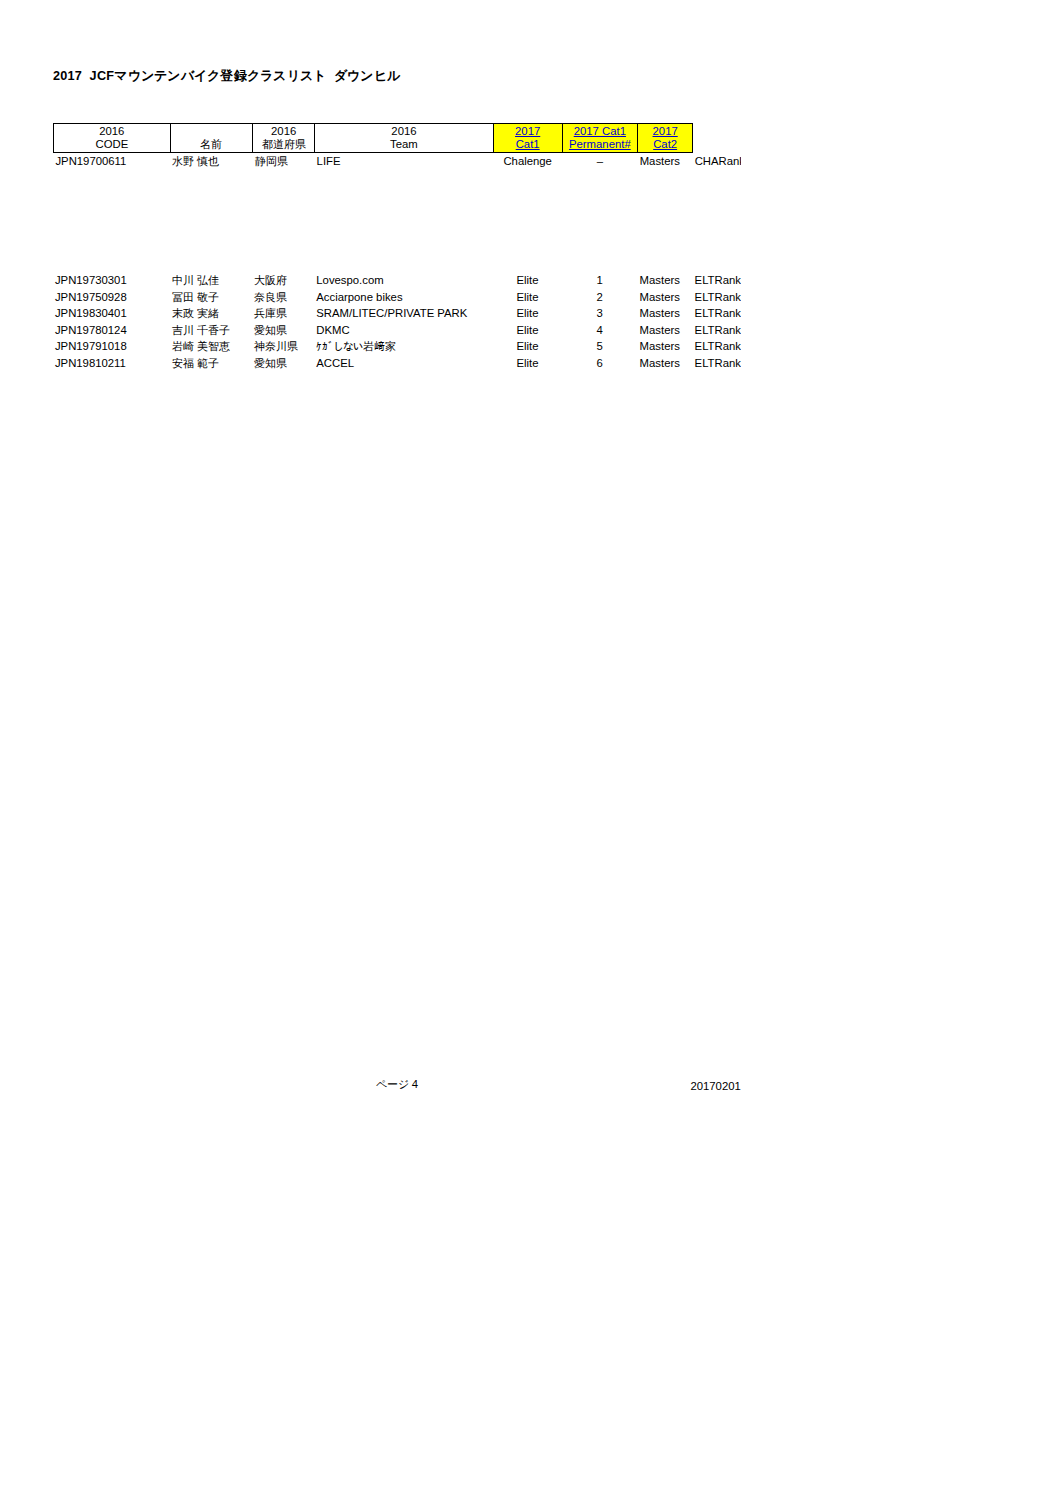2017 JCFマウンテンバイク登録クラスリスト ダウンヒル
| 2016 CODE | 名前 | 2016 都道府県 | 2016 Team | 2017 Cat1 | 2017 Cat1 Permanent# | 2017 Cat2 | |
| --- | --- | --- | --- | --- | --- | --- | --- |
| JPN19700611 | 水野 慎也 | 静岡県 | LIFE | Chalenge | – | Masters | CHARank |
| JPN19730301 | 中川 弘佳 | 大阪府 | Lovespo.com | Elite | 1 | Masters | ELTRank |
| JPN19750928 | 冨田 敬子 | 奈良県 | Acciarpone bikes | Elite | 2 | Masters | ELTRank |
| JPN19830401 | 末政 実緒 | 兵庫県 | SRAM/LITEC/PRIVATE PARK | Elite | 3 | Masters | ELTRank |
| JPN19780124 | 吉川 千香子 | 愛知県 | DKMC | Elite | 4 | Masters | ELTRank |
| JPN19791018 | 岩崎 美智恵 | 神奈川県 | ｹｶﾞしない岩﨑家 | Elite | 5 | Masters | ELTRank |
| JPN19810211 | 安福 範子 | 愛知県 | ACCEL | Elite | 6 | Masters | ELTRank |
ページ 4
20170201